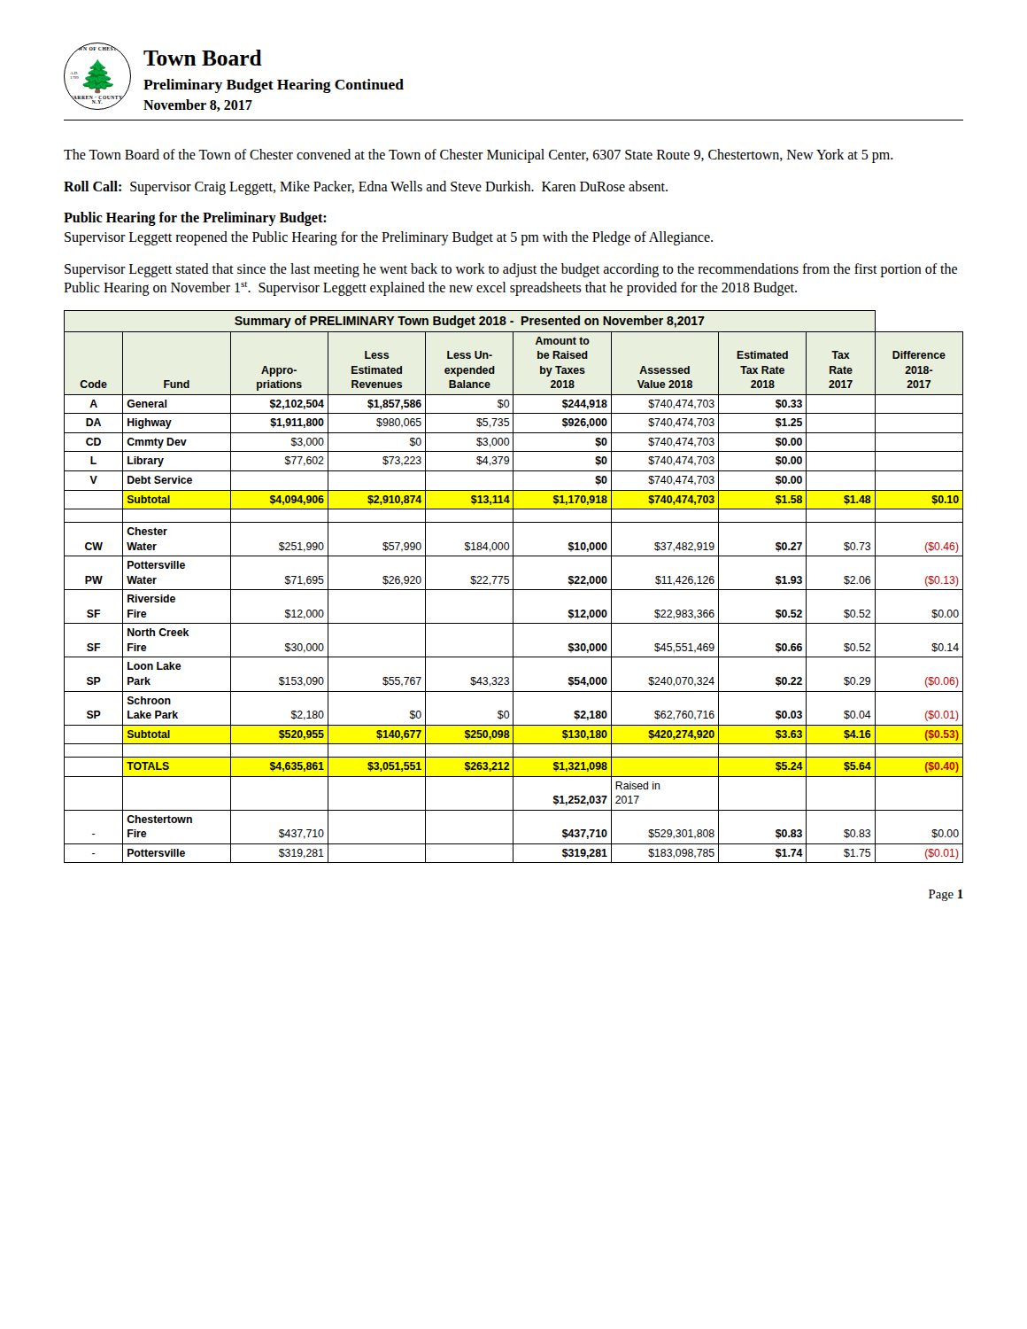TOWN OF CHESTER
A.D.
1799
🌲
WARREN · COUNTY · N.Y.
Town Board
Preliminary Budget Hearing Continued
November 8, 2017
The Town Board of the Town of Chester convened at the Town of Chester Municipal Center, 6307 State Route 9, Chestertown, New York at 5 pm.
Roll Call: Supervisor Craig Leggett, Mike Packer, Edna Wells and Steve Durkish. Karen DuRose absent.
Public Hearing for the Preliminary Budget:
Supervisor Leggett reopened the Public Hearing for the Preliminary Budget at 5 pm with the Pledge of Allegiance.
Supervisor Leggett stated that since the last meeting he went back to work to adjust the budget according to the recommendations from the first portion of the Public Hearing on November 1st. Supervisor Leggett explained the new excel spreadsheets that he provided for the 2018 Budget.
| Summary of PRELIMINARY Town Budget 2018 - Presented on November 8,2017 | |
| --- | --- |
| Code | Fund | Appro- priations | Less Estimated Revenues | Less Un- expended Balance | Amount to be Raised by Taxes 2018 | Assessed Value 2018 | Estimated Tax Rate 2018 | Tax Rate 2017 | Difference 2018- 2017 |
| A | General | $2,102,504 | $1,857,586 | $0 | $244,918 | $740,474,703 | $0.33 | | |
| DA | Highway | $1,911,800 | $980,065 | $5,735 | $926,000 | $740,474,703 | $1.25 | | |
| CD | Cmmty Dev | $3,000 | $0 | $3,000 | $0 | $740,474,703 | $0.00 | | |
| L | Library | $77,602 | $73,223 | $4,379 | $0 | $740,474,703 | $0.00 | | |
| V | Debt Service | | | | $0 | $740,474,703 | $0.00 | | |
| | Subtotal | $4,094,906 | $2,910,874 | $13,114 | $1,170,918 | $740,474,703 | $1.58 | $1.48 | $0.10 |
| CW | Chester Water | $251,990 | $57,990 | $184,000 | $10,000 | $37,482,919 | $0.27 | $0.73 | ($0.46) |
| PW | Pottersville Water | $71,695 | $26,920 | $22,775 | $22,000 | $11,426,126 | $1.93 | $2.06 | ($0.13) |
| SF | Riverside Fire | $12,000 | | | $12,000 | $22,983,366 | $0.52 | $0.52 | $0.00 |
| SF | North Creek Fire | $30,000 | | | $30,000 | $45,551,469 | $0.66 | $0.52 | $0.14 |
| SP | Loon Lake Park | $153,090 | $55,767 | $43,323 | $54,000 | $240,070,324 | $0.22 | $0.29 | ($0.06) |
| SP | Schroon Lake Park | $2,180 | $0 | $0 | $2,180 | $62,760,716 | $0.03 | $0.04 | ($0.01) |
| | Subtotal | $520,955 | $140,677 | $250,098 | $130,180 | $420,274,920 | $3.63 | $4.16 | ($0.53) |
| | TOTALS | $4,635,861 | $3,051,551 | $263,212 | $1,321,098 | | $5.24 | $5.64 | ($0.40) |
| | | | | | $1,252,037 | Raised in 2017 | | | |
| - | Chestertown Fire | $437,710 | | | $437,710 | $529,301,808 | $0.83 | $0.83 | $0.00 |
| - | Pottersville | $319,281 | | | $319,281 | $183,098,785 | $1.74 | $1.75 | ($0.01) |
Page 1